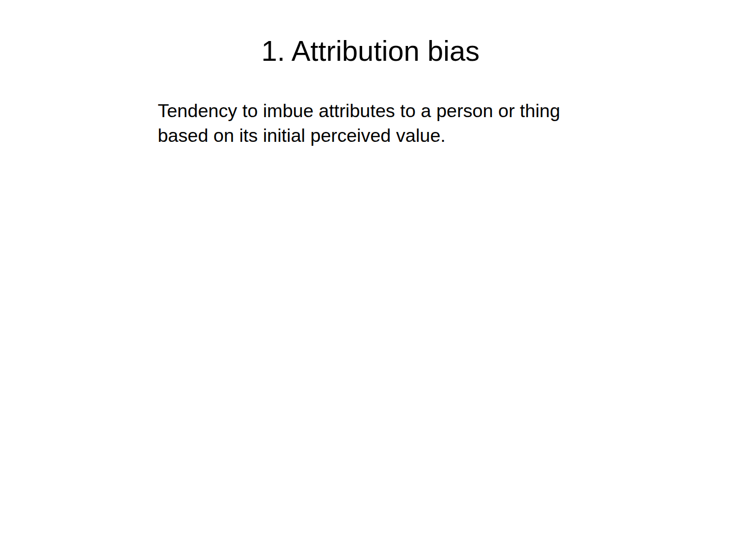1. Attribution bias
Tendency to imbue attributes to a person or thing based on its initial perceived value.